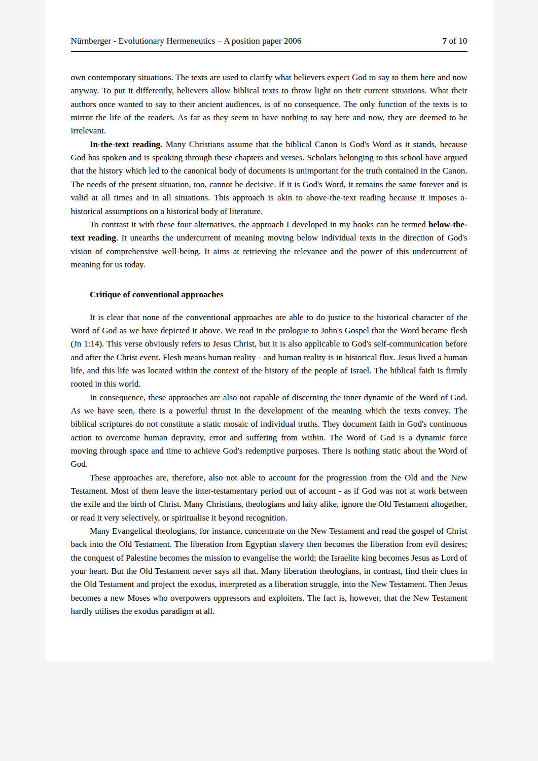Nürnberger - Evolutionary Hermeneutics – A position paper 2006 7 of 10
own contemporary situations. The texts are used to clarify what believers expect God to say to them here and now anyway. To put it differently, believers allow biblical texts to throw light on their current situations. What their authors once wanted to say to their ancient audiences, is of no consequence. The only function of the texts is to mirror the life of the readers. As far as they seem to have nothing to say here and now, they are deemed to be irrelevant.
In-the-text reading. Many Christians assume that the biblical Canon is God's Word as it stands, because God has spoken and is speaking through these chapters and verses. Scholars belonging to this school have argued that the history which led to the canonical body of documents is unimportant for the truth contained in the Canon. The needs of the present situation, too, cannot be decisive. If it is God's Word, it remains the same forever and is valid at all times and in all situations. This approach is akin to above-the-text reading because it imposes a-historical assumptions on a historical body of literature.
To contrast it with these four alternatives, the approach I developed in my books can be termed below-the-text reading. It unearths the undercurrent of meaning moving below individual texts in the direction of God's vision of comprehensive well-being. It aims at retrieving the relevance and the power of this undercurrent of meaning for us today.
Critique of conventional approaches
It is clear that none of the conventional approaches are able to do justice to the historical character of the Word of God as we have depicted it above. We read in the prologue to John's Gospel that the Word became flesh (Jn 1:14). This verse obviously refers to Jesus Christ, but it is also applicable to God's self-communication before and after the Christ event. Flesh means human reality - and human reality is in historical flux. Jesus lived a human life, and this life was located within the context of the history of the people of Israel. The biblical faith is firmly rooted in this world.
In consequence, these approaches are also not capable of discerning the inner dynamic of the Word of God. As we have seen, there is a powerful thrust in the development of the meaning which the texts convey. The biblical scriptures do not constitute a static mosaic of individual truths. They document faith in God's continuous action to overcome human depravity, error and suffering from within. The Word of God is a dynamic force moving through space and time to achieve God's redemptive purposes. There is nothing static about the Word of God.
These approaches are, therefore, also not able to account for the progression from the Old and the New Testament. Most of them leave the inter-testamentary period out of account - as if God was not at work between the exile and the birth of Christ. Many Christians, theologians and laity alike, ignore the Old Testament altogether, or read it very selectively, or spiritualise it beyond recognition.
Many Evangelical theologians, for instance, concentrate on the New Testament and read the gospel of Christ back into the Old Testament. The liberation from Egyptian slavery then becomes the liberation from evil desires; the conquest of Palestine becomes the mission to evangelise the world; the Israelite king becomes Jesus as Lord of your heart. But the Old Testament never says all that. Many liberation theologians, in contrast, find their clues in the Old Testament and project the exodus, interpreted as a liberation struggle, into the New Testament. Then Jesus becomes a new Moses who overpowers oppressors and exploiters. The fact is, however, that the New Testament hardly utilises the exodus paradigm at all.